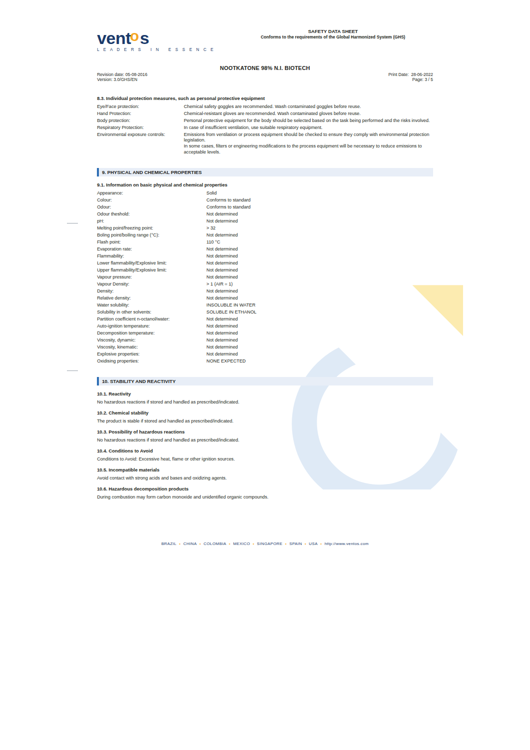ventos
L E A D E R S I N E S S E N C E
SAFETY DATA SHEET
Conforms to the requirements of the Global Harmonized System (GHS)
NOOTKATONE 98% N.I. BIOTECH
Revision date: 05-08-2016
Version: 3.0/GHS/EN
Print Date: 28-06-2022
Page: 3 / 5
8.3. Individual protection measures, such as personal protective equipment
| Eye/Face protection: | Chemical safety goggles are recommended. Wash contaminated goggles before reuse. |
| Hand Protection: | Chemical-resistant gloves are recommended. Wash contaminated gloves before reuse. |
| Body protection: | Personal protective equipment for the body should be selected based on the task being performed and the risks involved. |
| Respiratory Protection: | In case of insufficient ventilation, use suitable respiratory equipment. |
| Environmental exposure controls: | Emissions from ventilation or process equipment should be checked to ensure they comply with environmental protection legislation. In some cases, filters or engineering modifications to the process equipment will be necessary to reduce emissions to acceptable levels. |
9. PHYSICAL AND CHEMICAL PROPERTIES
9.1. Information on basic physical and chemical properties
| Appearance: | Solid |
| Colour: | Conforms to standard |
| Odour: | Conforms to standard |
| Odour theshold: | Not determined |
| pH: | Not determined |
| Melting point/freezing point: | > 32 |
| Boling point/boiling range (°C): | Not determined |
| Flash point: | 110 °C |
| Evaporation rate: | Not determined |
| Flammability: | Not determined |
| Lower flammability/Explosive limit: | Not determined |
| Upper flammability/Explosive limit: | Not determined |
| Vapour pressure: | Not determined |
| Vapour Density: | > 1 (AIR = 1) |
| Density: | Not determined |
| Relative density: | Not determined |
| Water solubility: | INSOLUBLE IN WATER |
| Solubility in other solvents: | SOLUBLE IN ETHANOL |
| Partition coefficient n-octanol/water: | Not determined |
| Auto-ignition temperature: | Not determined |
| Decomposition temperature: | Not determined |
| Viscosity, dynamic: | Not determined |
| Viscosity, kinematic: | Not determined |
| Explosive properties: | Not determined |
| Oxidising properties: | NONE EXPECTED |
10. STABILITY AND REACTIVITY
10.1. Reactivity
No hazardous reactions if stored and handled as prescribed/indicated.
10.2. Chemical stability
The product is stable if stored and handled as prescribed/indicated.
10.3. Possibility of hazardous reactions
No hazardous reactions if stored and handled as prescribed/indicated.
10.4. Conditions to Avoid
Conditions to Avoid: Excessive heat, flame or other ignition sources.
10.5. Incompatible materials
Avoid contact with strong acids and bases and oxidizing agents.
10.6. Hazardous decomposition products
During combustion may form carbon monoxide and unidentified organic compounds.
BRAZIL • CHINA • COLOMBIA • MEXICO • SINGAPORE • SPAIN • USA • http://www.ventos.com